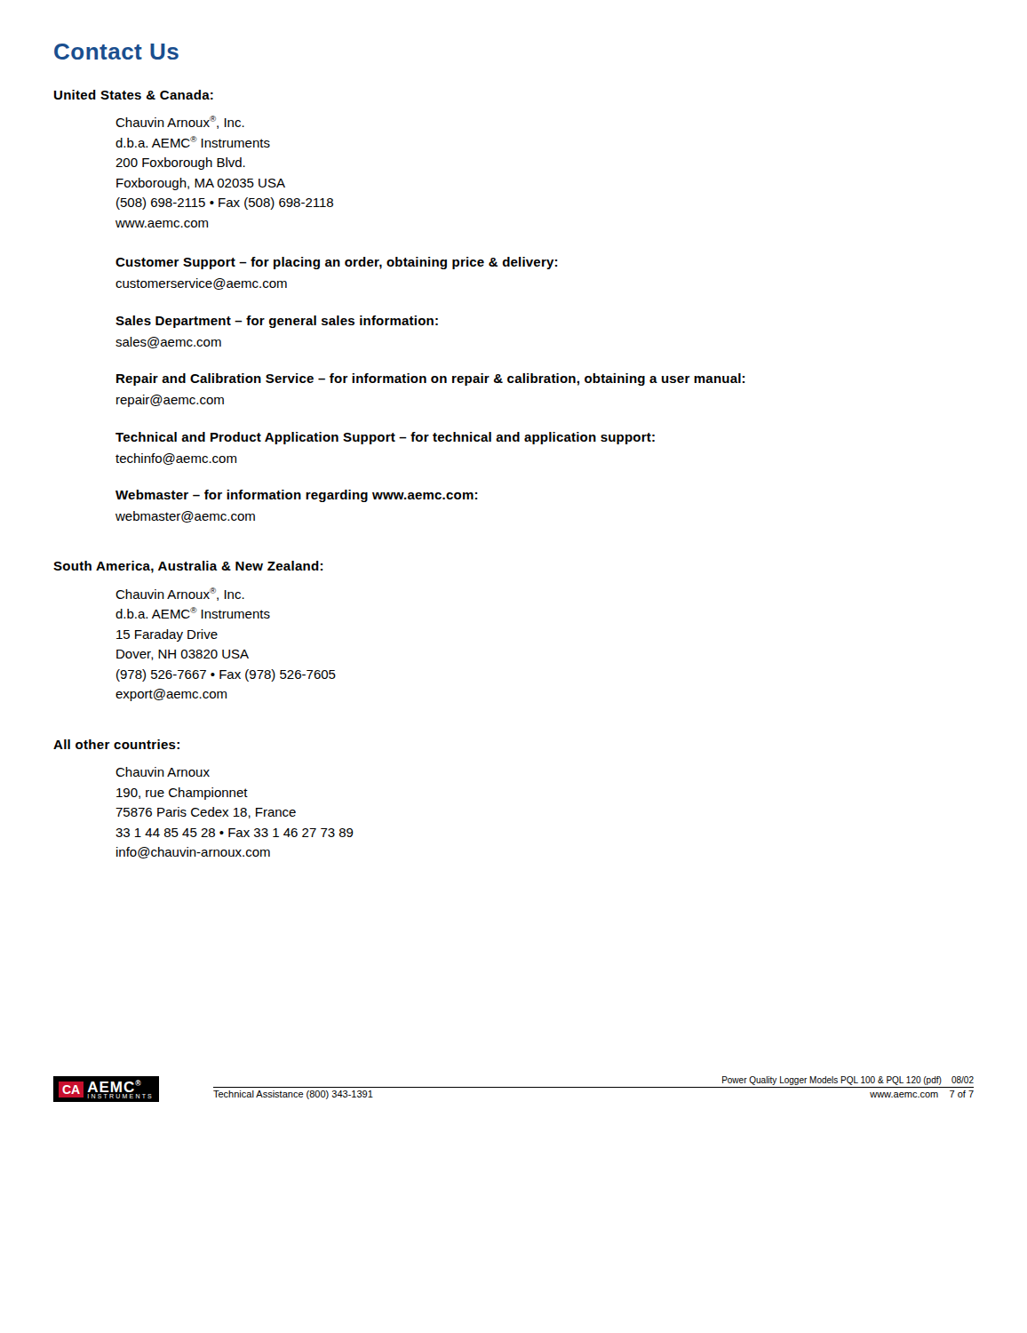Contact Us
United States & Canada:
Chauvin Arnoux®, Inc.
d.b.a. AEMC® Instruments
200 Foxborough Blvd.
Foxborough, MA 02035 USA
(508) 698-2115 • Fax (508) 698-2118
www.aemc.com
Customer Support – for placing an order, obtaining price & delivery:
customerservice@aemc.com
Sales Department – for general sales information:
sales@aemc.com
Repair and Calibration Service – for information on repair & calibration, obtaining a user manual:
repair@aemc.com
Technical and Product Application Support – for technical and application support:
techinfo@aemc.com
Webmaster – for information regarding www.aemc.com:
webmaster@aemc.com
South America, Australia & New Zealand:
Chauvin Arnoux®, Inc.
d.b.a. AEMC® Instruments
15 Faraday Drive
Dover, NH 03820 USA
(978) 526-7667 • Fax (978) 526-7605
export@aemc.com
All other countries:
Chauvin Arnoux
190, rue Championnet
75876 Paris Cedex 18, France
33 1 44 85 45 28 • Fax 33 1 46 27 73 89
info@chauvin-arnoux.com
| CA AEMC ® INSTRUMENTS | Power Quality Logger Models PQL 100 & PQL 120 (pdf) 08/02 |
| Technical Assistance (800) 343-1391 | www.aemc.com 7 of 7 |